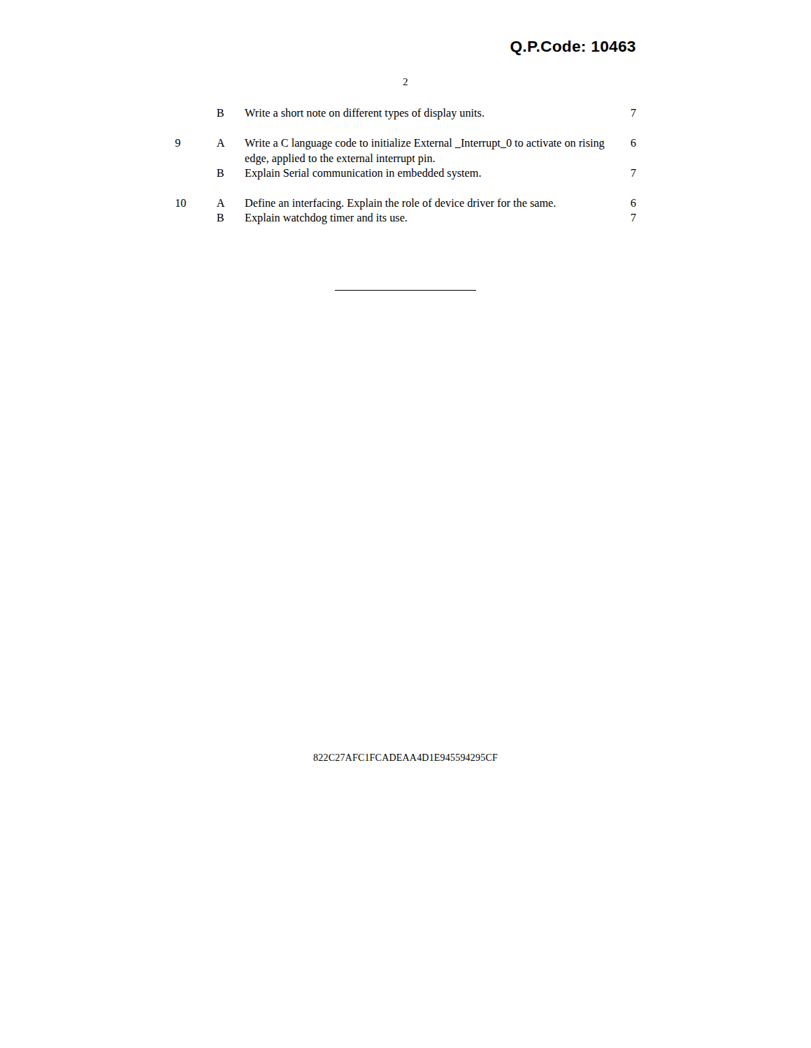Q.P.Code: 10463
2
| | B | Write a short note on different types of display units. | 7 |
| 9 | A | Write a C language code to initialize External _Interrupt_0 to activate on rising edge, applied to the external interrupt pin. | 6 |
| | B | Explain Serial communication in embedded system. | 7 |
| 10 | A | Define an interfacing. Explain the role of device driver for the same. | 6 |
| | B | Explain watchdog timer and its use. | 7 |
822C27AFC1FCADEAA4D1E945594295CF